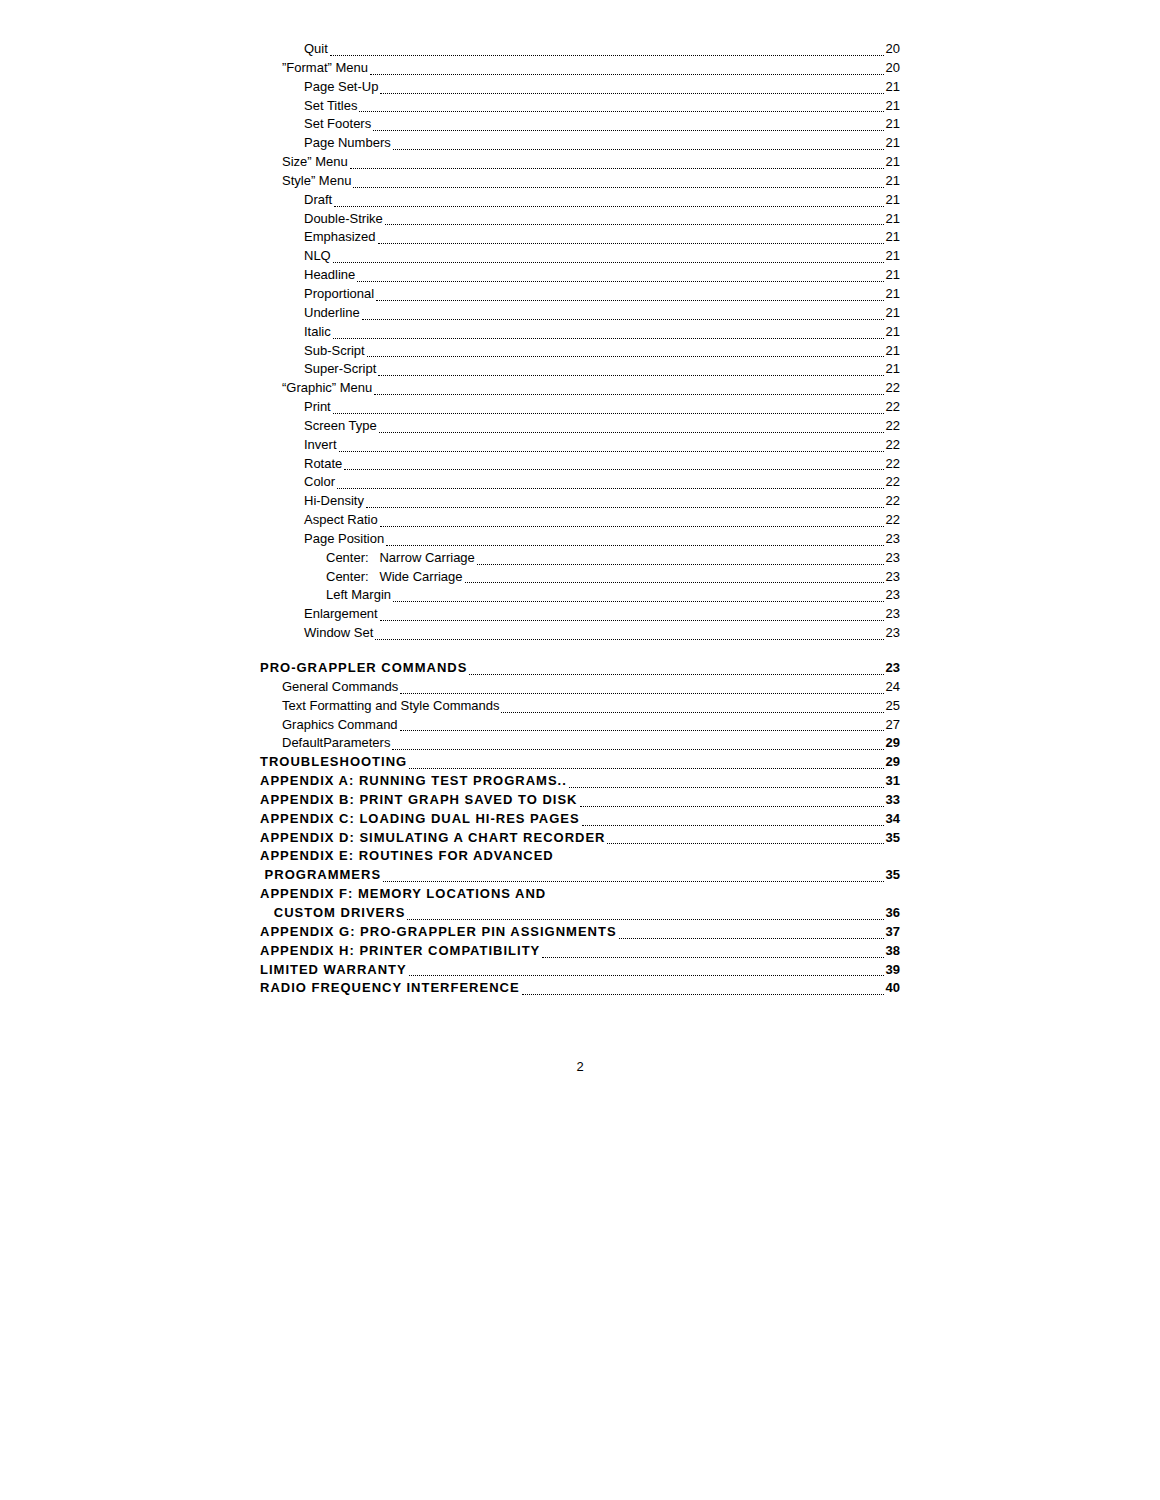Quit 20
”Format” Menu 20
Page Set-Up 21
Set Titles 21
Set Footers 21
Page Numbers 21
Size” Menu 21
Style” Menu 21
Draft 21
Double-Strike 21
Emphasized 21
NLQ 21
Headline 21
Proportional 21
Underline 21
Italic 21
Sub-Script 21
Super-Script 21
“Graphic” Menu 22
Print 22
Screen Type 22
Invert 22
Rotate 22
Color 22
Hi-Density 22
Aspect Ratio 22
Page Position 23
Center: Narrow Carriage 23
Center: Wide Carriage 23
Left Margin 23
Enlargement 23
Window Set 23
PRO-GRAPPLER COMMANDS 23
General Commands 24
Text Formatting and Style Commands 25
Graphics Command 27
DefaultParameters 29
TROUBLESHOOTING 29
APPENDIX A: RUNNING TEST PROGRAMS.. 31
APPENDIX B: PRINT GRAPH SAVED TO DISK 33
APPENDIX C: LOADING DUAL HI-RES PAGES 34
APPENDIX D: SIMULATING A CHART RECORDER 35
APPENDIX E: ROUTINES FOR ADVANCED
PROGRAMMERS 35
APPENDIX F: MEMORY LOCATIONS AND
CUSTOM DRIVERS 36
APPENDIX G: PRO-GRAPPLER PIN ASSIGNMENTS 37
APPENDIX H: PRINTER COMPATIBILITY 38
LIMITED WARRANTY 39
RADIO FREQUENCY INTERFERENCE 40
2